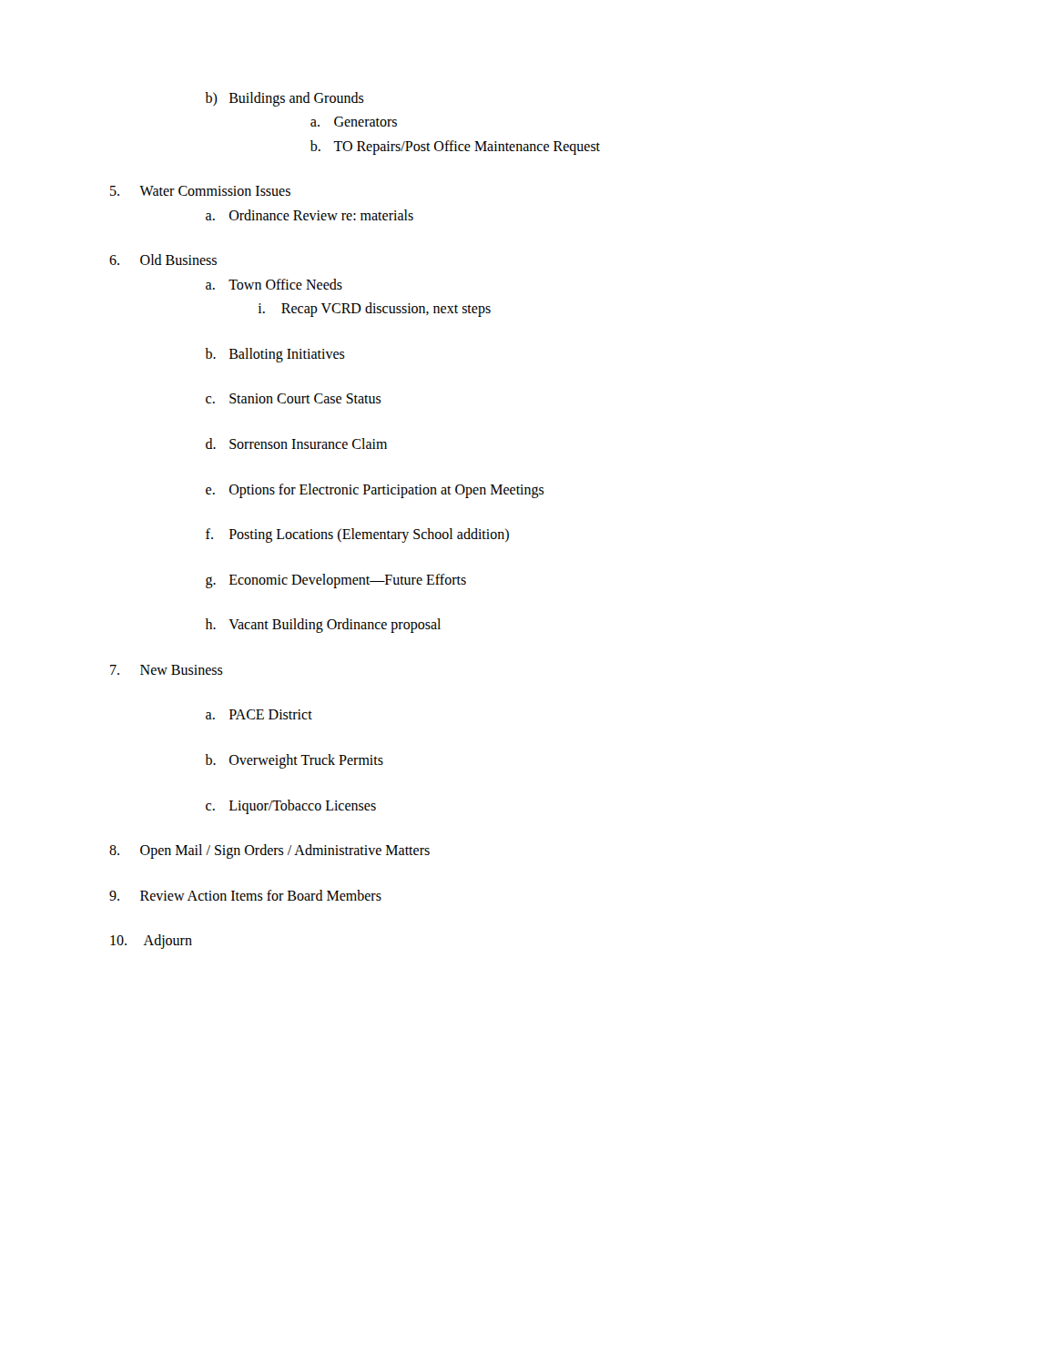b) Buildings and Grounds
a. Generators
b. TO Repairs/Post Office Maintenance Request
5. Water Commission Issues
a. Ordinance Review re: materials
6. Old Business
a. Town Office Needs
i. Recap VCRD discussion, next steps
b. Balloting Initiatives
c. Stanion Court Case Status
d. Sorrenson Insurance Claim
e. Options for Electronic Participation at Open Meetings
f. Posting Locations (Elementary School addition)
g. Economic Development—Future Efforts
h. Vacant Building Ordinance proposal
7. New Business
a. PACE District
b. Overweight Truck Permits
c. Liquor/Tobacco Licenses
8. Open Mail / Sign Orders / Administrative Matters
9. Review Action Items for Board Members
10. Adjourn